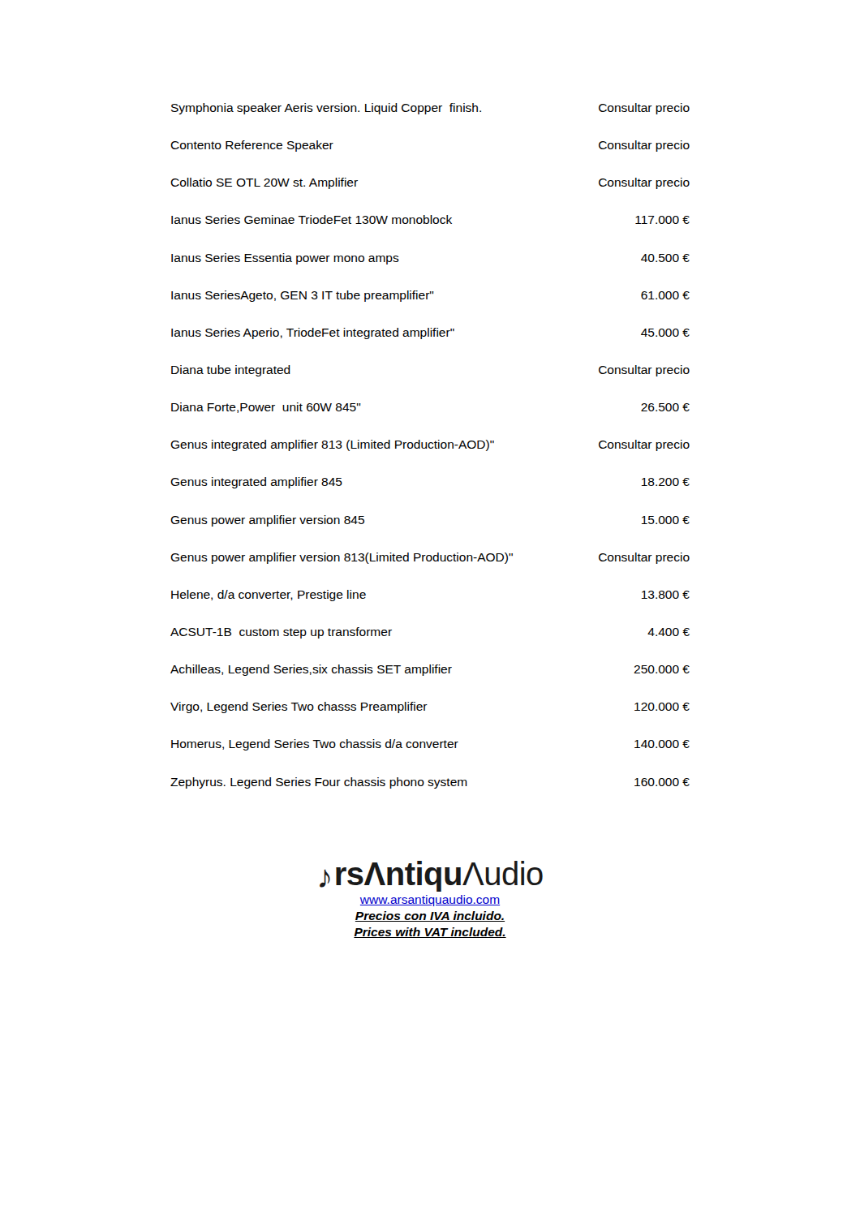| Symphonia speaker Aeris version. Liquid Copper finish. | Consultar precio |
| Contento Reference Speaker | Consultar precio |
| Collatio SE OTL 20W st. Amplifier | Consultar precio |
| Ianus Series Geminae TriodeFet 130W monoblock | 117.000 € |
| Ianus Series Essentia power mono amps | 40.500 € |
| Ianus SeriesAgeto, GEN 3 IT tube preamplifier" | 61.000 € |
| Ianus Series Aperio, TriodeFet integrated amplifier" | 45.000 € |
| Diana tube integrated | Consultar precio |
| Diana Forte,Power unit 60W 845" | 26.500 € |
| Genus integrated amplifier 813 (Limited Production-AOD)" | Consultar precio |
| Genus integrated amplifier 845 | 18.200 € |
| Genus power amplifier version 845 | 15.000 € |
| Genus power amplifier version 813(Limited Production-AOD)" | Consultar precio |
| Helene, d/a converter, Prestige line | 13.800 € |
| ACSUT-1B custom step up transformer | 4.400 € |
| Achilleas, Legend Series,six chassis SET amplifier | 250.000 € |
| Virgo, Legend Series Two chasss Preamplifier | 120.000 € |
| Homerus, Legend Series Two chassis d/a converter | 140.000 € |
| Zephyrus. Legend Series Four chassis phono system | 160.000 € |
♪rs Λntiqu Λudio
www.arsantiquaudio.com
Precios con IVA incluido.
Prices with VAT included.